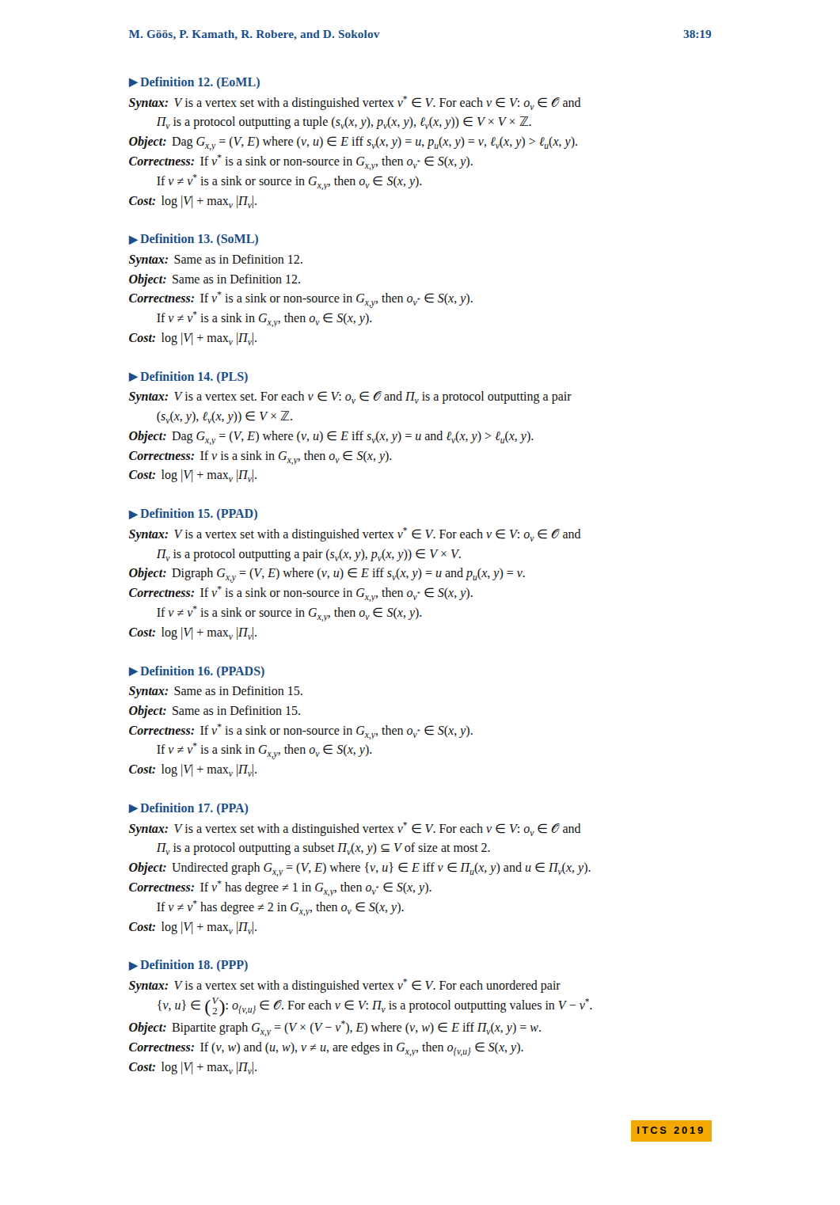M. Göös, P. Kamath, R. Robere, and D. Sokolov 38:19
Definition 12. (EoML)
Syntax:
V is a vertex set with a distinguished vertex v* ∈ V. For each v ∈ V: ov ∈ 𝒪 and
Πv is a protocol outputting a tuple (sv(x, y), pv(x, y), ℓv(x, y)) ∈ V × V × ℤ.
Object:
Dag Gx,y = (V, E) where (v, u) ∈ E iff sv(x, y) = u, pu(x, y) = v, ℓv(x, y) > ℓu(x, y).
Correctness:
If v* is a sink or non-source in Gx,y, then ov* ∈ S(x, y).
If v ≠ v* is a sink or source in Gx,y, then ov ∈ S(x, y).
Cost:
log |V| + maxv |Πv|.
Definition 13. (SoML)
Syntax:
Same as in Definition 12.
Object:
Same as in Definition 12.
Correctness:
If v* is a sink or non-source in Gx,y, then ov* ∈ S(x, y).
If v ≠ v* is a sink in Gx,y, then ov ∈ S(x, y).
Cost:
log |V| + maxv |Πv|.
Definition 14. (PLS)
Syntax:
V is a vertex set. For each v ∈ V: ov ∈ 𝒪 and Πv is a protocol outputting a pair
(sv(x, y), ℓv(x, y)) ∈ V × ℤ.
Object:
Dag Gx,y = (V, E) where (v, u) ∈ E iff sv(x, y) = u and ℓv(x, y) > ℓu(x, y).
Correctness:
If v is a sink in Gx,y, then ov ∈ S(x, y).
Cost:
log |V| + maxv |Πv|.
Definition 15. (PPAD)
Syntax:
V is a vertex set with a distinguished vertex v* ∈ V. For each v ∈ V: ov ∈ 𝒪 and
Πv is a protocol outputting a pair (sv(x, y), pv(x, y)) ∈ V × V.
Object:
Digraph Gx,y = (V, E) where (v, u) ∈ E iff sv(x, y) = u and pu(x, y) = v.
Correctness:
If v* is a sink or non-source in Gx,y, then ov* ∈ S(x, y).
If v ≠ v* is a sink or source in Gx,y, then ov ∈ S(x, y).
Cost:
log |V| + maxv |Πv|.
Definition 16. (PPADS)
Syntax:
Same as in Definition 15.
Object:
Same as in Definition 15.
Correctness:
If v* is a sink or non-source in Gx,y, then ov* ∈ S(x, y).
If v ≠ v* is a sink in Gx,y, then ov ∈ S(x, y).
Cost:
log |V| + maxv |Πv|.
Definition 17. (PPA)
Syntax:
V is a vertex set with a distinguished vertex v* ∈ V. For each v ∈ V: ov ∈ 𝒪 and
Πv is a protocol outputting a subset Πv(x, y) ⊆ V of size at most 2.
Object:
Undirected graph Gx,y = (V, E) where {v, u} ∈ E iff v ∈ Πu(x, y) and u ∈ Πv(x, y).
Correctness:
If v* has degree ≠ 1 in Gx,y, then ov* ∈ S(x, y).
If v ≠ v* has degree ≠ 2 in Gx,y, then ov ∈ S(x, y).
Cost:
log |V| + maxv |Πv|.
Definition 18. (PPP)
Syntax:
V is a vertex set with a distinguished vertex v* ∈ V. For each unordered pair
{v, u} ∈ (V 2): o{v,u} ∈ 𝒪. For each v ∈ V: Πv is a protocol outputting values in V − v*.
Object:
Bipartite graph Gx,y = (V × (V − v*), E) where (v, w) ∈ E iff Πv(x, y) = w.
Correctness:
If (v, w) and (u, w), v ≠ u, are edges in Gx,y, then o{v,u} ∈ S(x, y).
Cost:
log |V| + maxv |Πv|.
ITCS 2019